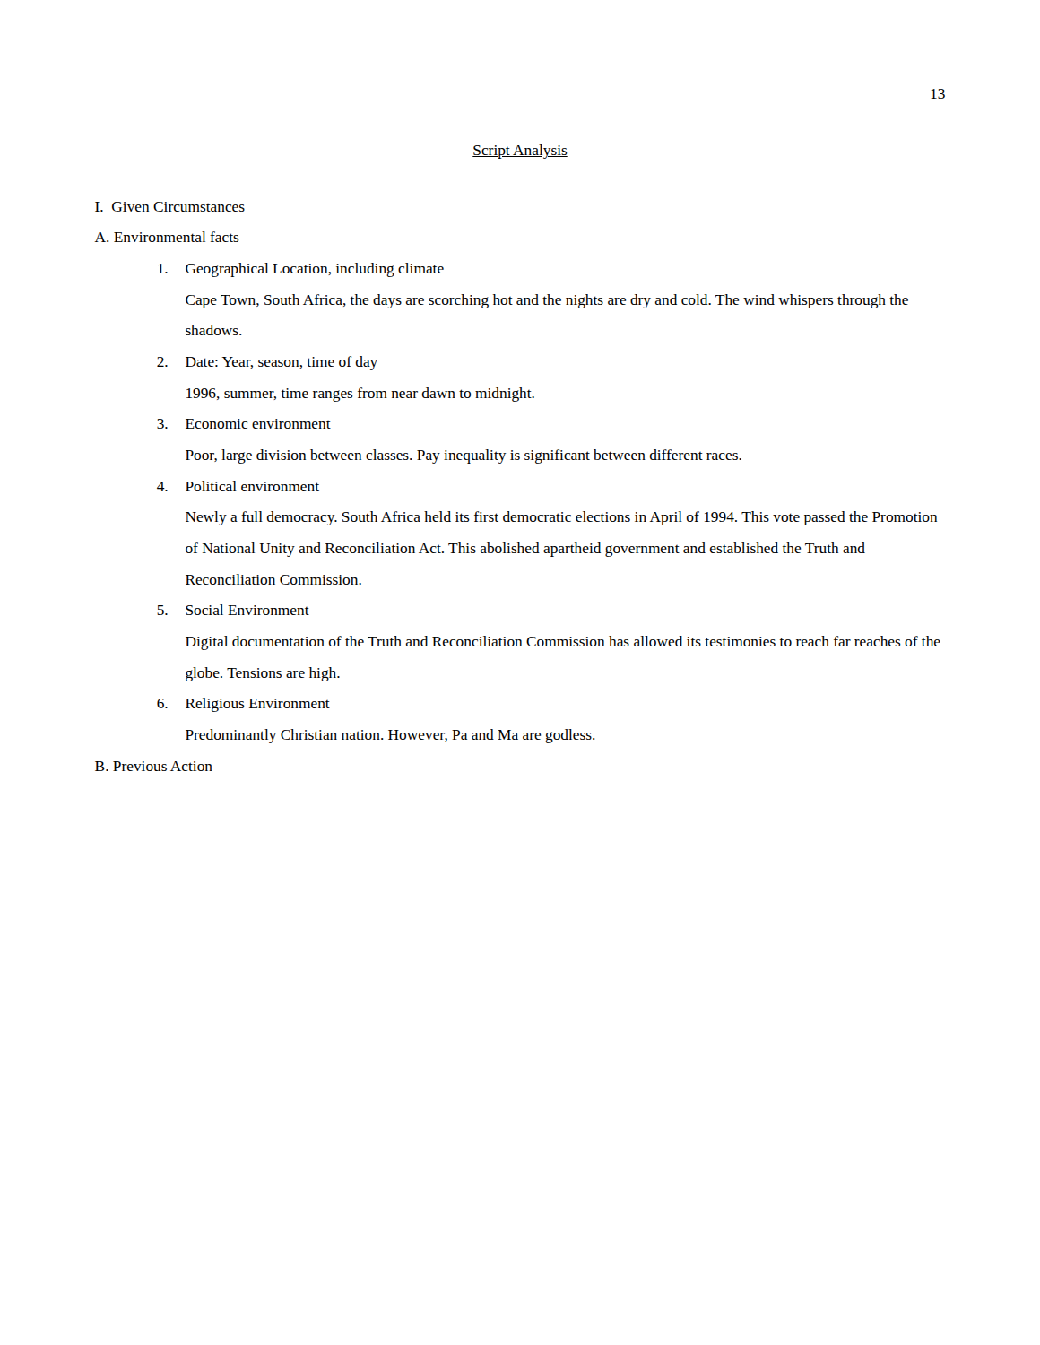13
Script Analysis
I. Given Circumstances
A. Environmental facts
Geographical Location, including climate
Cape Town, South Africa, the days are scorching hot and the nights are dry and cold. The wind whispers through the shadows.
Date: Year, season, time of day
1996, summer, time ranges from near dawn to midnight.
Economic environment
Poor, large division between classes. Pay inequality is significant between different races.
Political environment
Newly a full democracy. South Africa held its first democratic elections in April of 1994. This vote passed the Promotion of National Unity and Reconciliation Act. This abolished apartheid government and established the Truth and Reconciliation Commission.
Social Environment
Digital documentation of the Truth and Reconciliation Commission has allowed its testimonies to reach far reaches of the globe. Tensions are high.
Religious Environment
Predominantly Christian nation. However, Pa and Ma are godless.
B. Previous Action